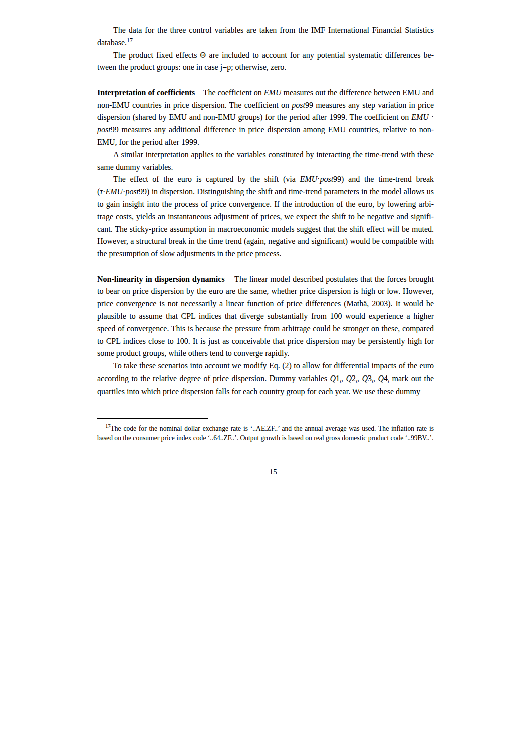The data for the three control variables are taken from the IMF International Financial Statistics database.17
The product fixed effects Θ are included to account for any potential systematic differences between the product groups: one in case j=p; otherwise, zero.
Interpretation of coefficients The coefficient on EMU measures out the difference between EMU and non-EMU countries in price dispersion. The coefficient on post99 measures any step variation in price dispersion (shared by EMU and non-EMU groups) for the period after 1999. The coefficient on EMU · post99 measures any additional difference in price dispersion among EMU countries, relative to non-EMU, for the period after 1999.
A similar interpretation applies to the variables constituted by interacting the time-trend with these same dummy variables.
The effect of the euro is captured by the shift (via EMU·post99) and the time-trend break (τ·EMU·post99) in dispersion. Distinguishing the shift and time-trend parameters in the model allows us to gain insight into the process of price convergence. If the introduction of the euro, by lowering arbitrage costs, yields an instantaneous adjustment of prices, we expect the shift to be negative and significant. The sticky-price assumption in macroeconomic models suggest that the shift effect will be muted. However, a structural break in the time trend (again, negative and significant) would be compatible with the presumption of slow adjustments in the price process.
Non-linearity in dispersion dynamics The linear model described postulates that the forces brought to bear on price dispersion by the euro are the same, whether price dispersion is high or low. However, price convergence is not necessarily a linear function of price differences (Mathä, 2003). It would be plausible to assume that CPL indices that diverge substantially from 100 would experience a higher speed of convergence. This is because the pressure from arbitrage could be stronger on these, compared to CPL indices close to 100. It is just as conceivable that price dispersion may be persistently high for some product groups, while others tend to converge rapidly.
To take these scenarios into account we modify Eq. (2) to allow for differential impacts of the euro according to the relative degree of price dispersion. Dummy variables Q1t, Q2t, Q3t, Q4t mark out the quartiles into which price dispersion falls for each country group for each year. We use these dummy
17The code for the nominal dollar exchange rate is ‘..AE.ZF..’ and the annual average was used. The inflation rate is based on the consumer price index code ‘..64..ZF..’. Output growth is based on real gross domestic product code ‘..99BV..’.
15